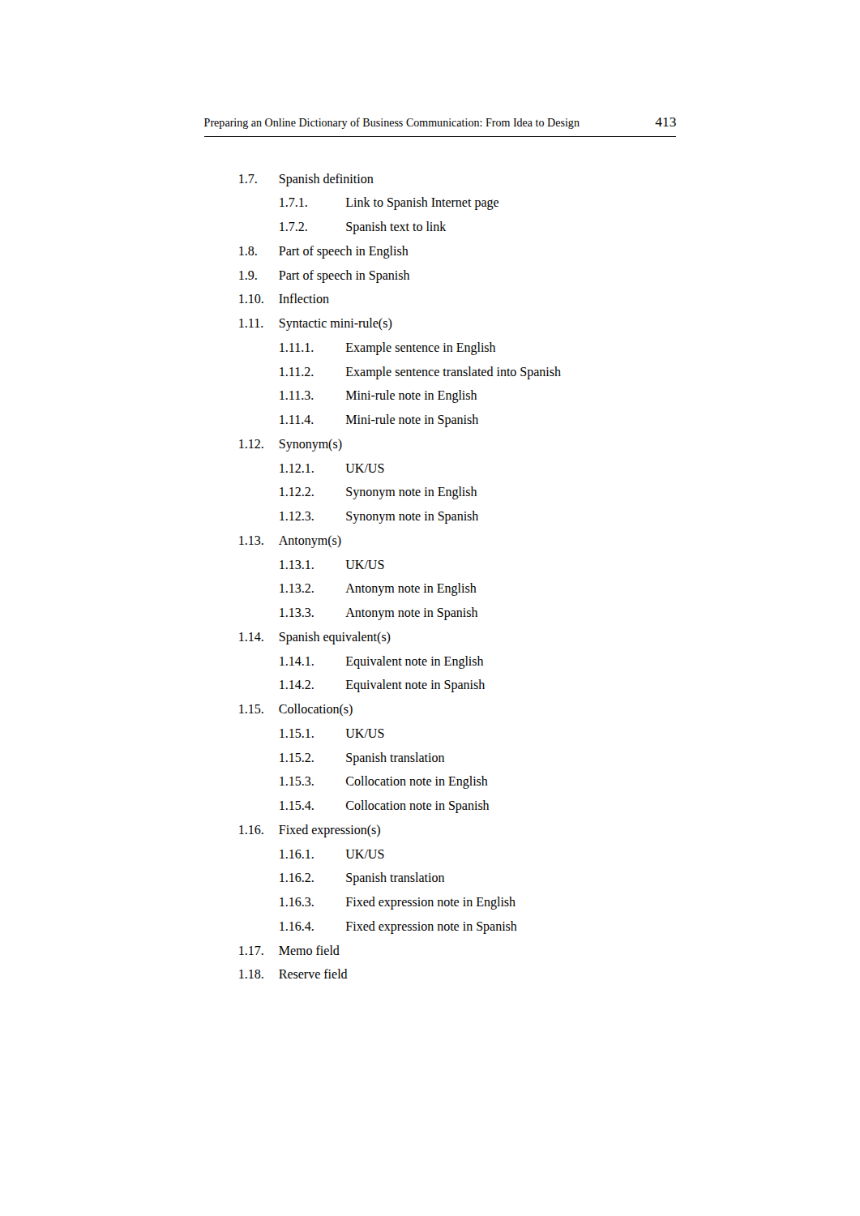Preparing an Online Dictionary of Business Communication: From Idea to Design 413
1.7. Spanish definition
1.7.1. Link to Spanish Internet page
1.7.2. Spanish text to link
1.8. Part of speech in English
1.9. Part of speech in Spanish
1.10. Inflection
1.11. Syntactic mini-rule(s)
1.11.1. Example sentence in English
1.11.2. Example sentence translated into Spanish
1.11.3. Mini-rule note in English
1.11.4. Mini-rule note in Spanish
1.12. Synonym(s)
1.12.1. UK/US
1.12.2. Synonym note in English
1.12.3. Synonym note in Spanish
1.13. Antonym(s)
1.13.1. UK/US
1.13.2. Antonym note in English
1.13.3. Antonym note in Spanish
1.14. Spanish equivalent(s)
1.14.1. Equivalent note in English
1.14.2. Equivalent note in Spanish
1.15. Collocation(s)
1.15.1. UK/US
1.15.2. Spanish translation
1.15.3. Collocation note in English
1.15.4. Collocation note in Spanish
1.16. Fixed expression(s)
1.16.1. UK/US
1.16.2. Spanish translation
1.16.3. Fixed expression note in English
1.16.4. Fixed expression note in Spanish
1.17. Memo field
1.18. Reserve field